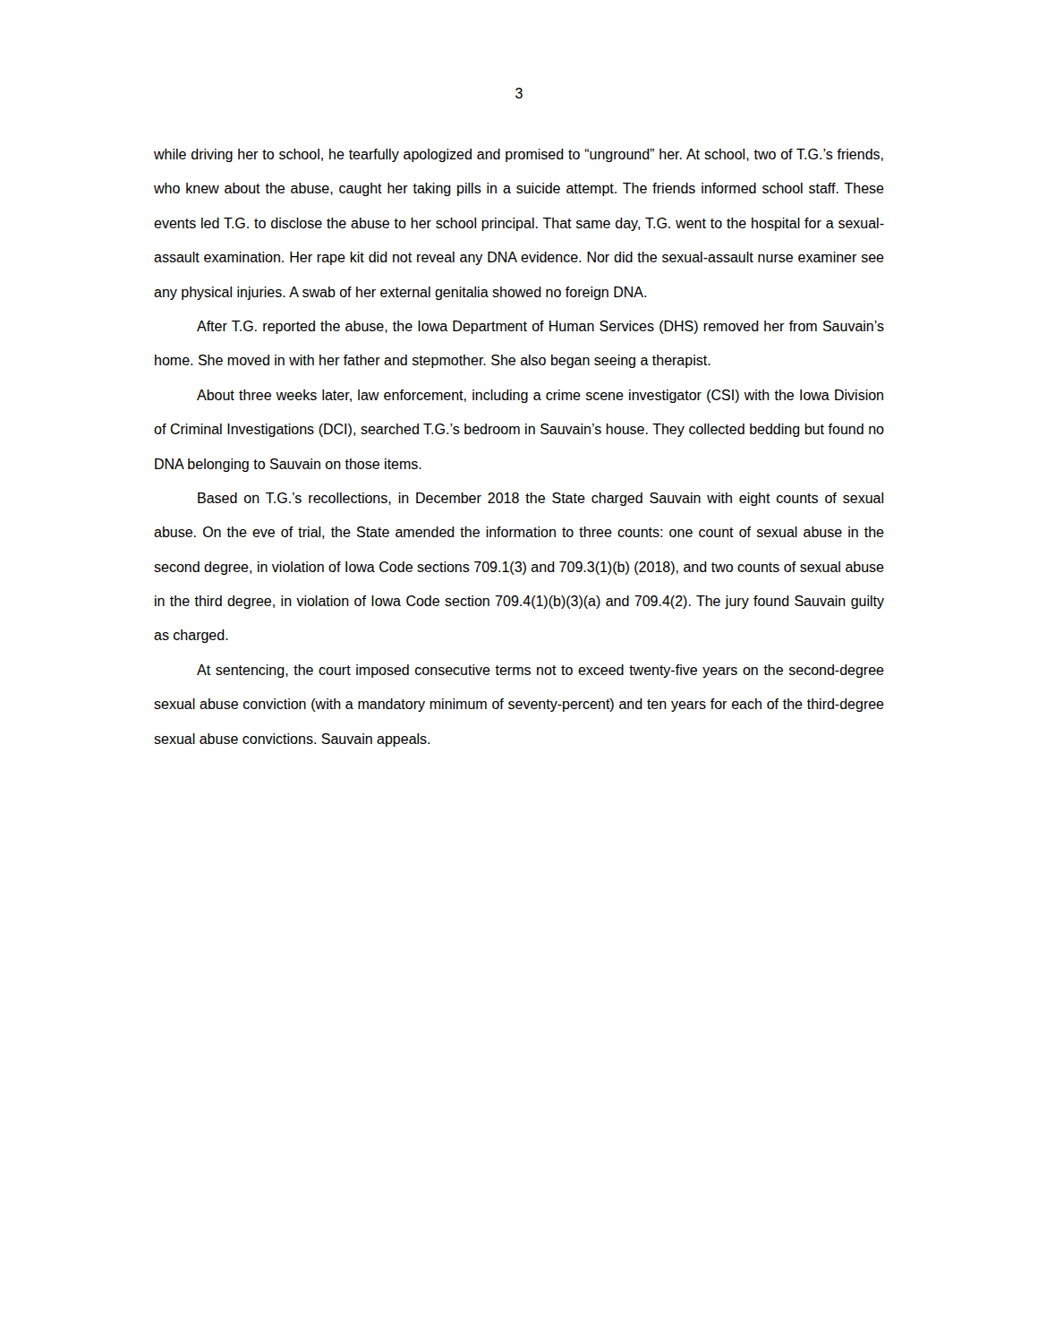3
while driving her to school, he tearfully apologized and promised to “unground” her. At school, two of T.G.’s friends, who knew about the abuse, caught her taking pills in a suicide attempt. The friends informed school staff. These events led T.G. to disclose the abuse to her school principal. That same day, T.G. went to the hospital for a sexual-assault examination. Her rape kit did not reveal any DNA evidence. Nor did the sexual-assault nurse examiner see any physical injuries. A swab of her external genitalia showed no foreign DNA.
After T.G. reported the abuse, the Iowa Department of Human Services (DHS) removed her from Sauvain’s home. She moved in with her father and stepmother. She also began seeing a therapist.
About three weeks later, law enforcement, including a crime scene investigator (CSI) with the Iowa Division of Criminal Investigations (DCI), searched T.G.’s bedroom in Sauvain’s house. They collected bedding but found no DNA belonging to Sauvain on those items.
Based on T.G.’s recollections, in December 2018 the State charged Sauvain with eight counts of sexual abuse. On the eve of trial, the State amended the information to three counts: one count of sexual abuse in the second degree, in violation of Iowa Code sections 709.1(3) and 709.3(1)(b) (2018), and two counts of sexual abuse in the third degree, in violation of Iowa Code section 709.4(1)(b)(3)(a) and 709.4(2). The jury found Sauvain guilty as charged.
At sentencing, the court imposed consecutive terms not to exceed twenty-five years on the second-degree sexual abuse conviction (with a mandatory minimum of seventy-percent) and ten years for each of the third-degree sexual abuse convictions. Sauvain appeals.